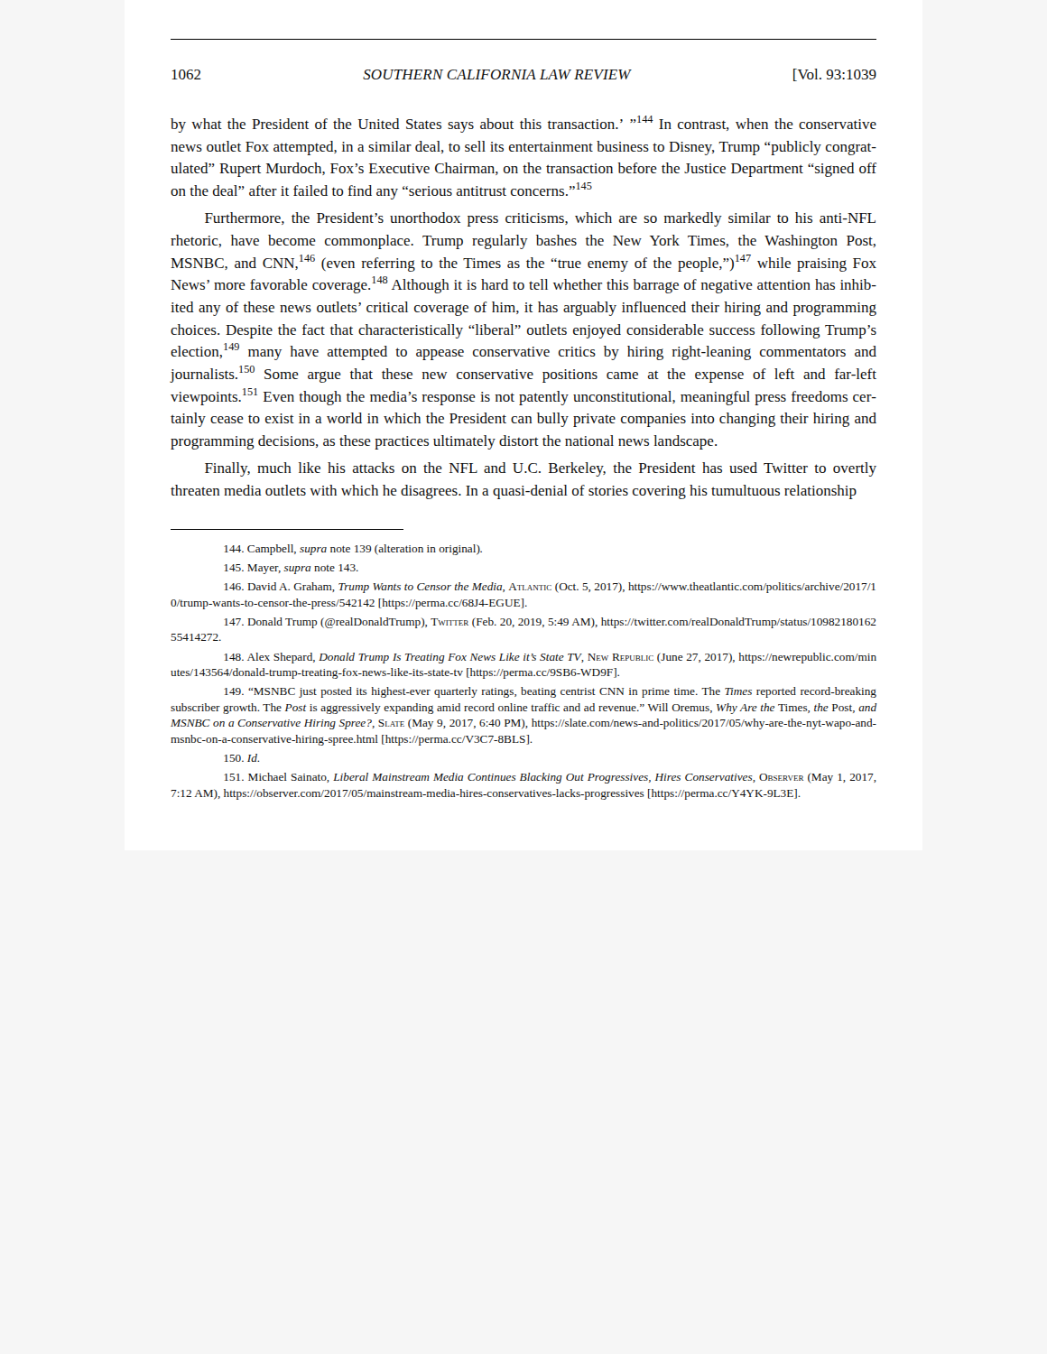1062 SOUTHERN CALIFORNIA LAW REVIEW [Vol. 93:1039
by what the President of the United States says about this transaction.’ ”144 In contrast, when the conservative news outlet Fox attempted, in a similar deal, to sell its entertainment business to Disney, Trump “publicly congratulated” Rupert Murdoch, Fox’s Executive Chairman, on the transaction before the Justice Department “signed off on the deal” after it failed to find any “serious antitrust concerns.”145
Furthermore, the President’s unorthodox press criticisms, which are so markedly similar to his anti-NFL rhetoric, have become commonplace. Trump regularly bashes the New York Times, the Washington Post, MSNBC, and CNN,146 (even referring to the Times as the “true enemy of the people,”)147 while praising Fox News’ more favorable coverage.148 Although it is hard to tell whether this barrage of negative attention has inhibited any of these news outlets’ critical coverage of him, it has arguably influenced their hiring and programming choices. Despite the fact that characteristically “liberal” outlets enjoyed considerable success following Trump’s election,149 many have attempted to appease conservative critics by hiring right-leaning commentators and journalists.150 Some argue that these new conservative positions came at the expense of left and far-left viewpoints.151 Even though the media’s response is not patently unconstitutional, meaningful press freedoms certainly cease to exist in a world in which the President can bully private companies into changing their hiring and programming decisions, as these practices ultimately distort the national news landscape.
Finally, much like his attacks on the NFL and U.C. Berkeley, the President has used Twitter to overtly threaten media outlets with which he disagrees. In a quasi-denial of stories covering his tumultuous relationship
144. Campbell, supra note 139 (alteration in original).
145. Mayer, supra note 143.
146. David A. Graham, Trump Wants to Censor the Media, Atlantic (Oct. 5, 2017), https://www.theatlantic.com/politics/archive/2017/10/trump-wants-to-censor-the-press/542142 [https://perma.cc/68J4-EGUE].
147. Donald Trump (@realDonaldTrump), Twitter (Feb. 20, 2019, 5:49 AM), https://twitter.com/realDonaldTrump/status/1098218016255414272.
148. Alex Shepard, Donald Trump Is Treating Fox News Like it’s State TV, New Republic (June 27, 2017), https://newrepublic.com/minutes/143564/donald-trump-treating-fox-news-like-its-state-tv [https://perma.cc/9SB6-WD9F].
149. “MSNBC just posted its highest-ever quarterly ratings, beating centrist CNN in prime time. The Times reported record-breaking subscriber growth. The Post is aggressively expanding amid record online traffic and ad revenue.” Will Oremus, Why Are the Times, the Post, and MSNBC on a Conservative Hiring Spree?, Slate (May 9, 2017, 6:40 PM), https://slate.com/news-and-politics/2017/05/why-are-the-nyt-wapo-and-msnbc-on-a-conservative-hiring-spree.html [https://perma.cc/V3C7-8BLS].
150. Id.
151. Michael Sainato, Liberal Mainstream Media Continues Blacking Out Progressives, Hires Conservatives, Observer (May 1, 2017, 7:12 AM), https://observer.com/2017/05/mainstream-media-hires-conservatives-lacks-progressives [https://perma.cc/Y4YK-9L3E].